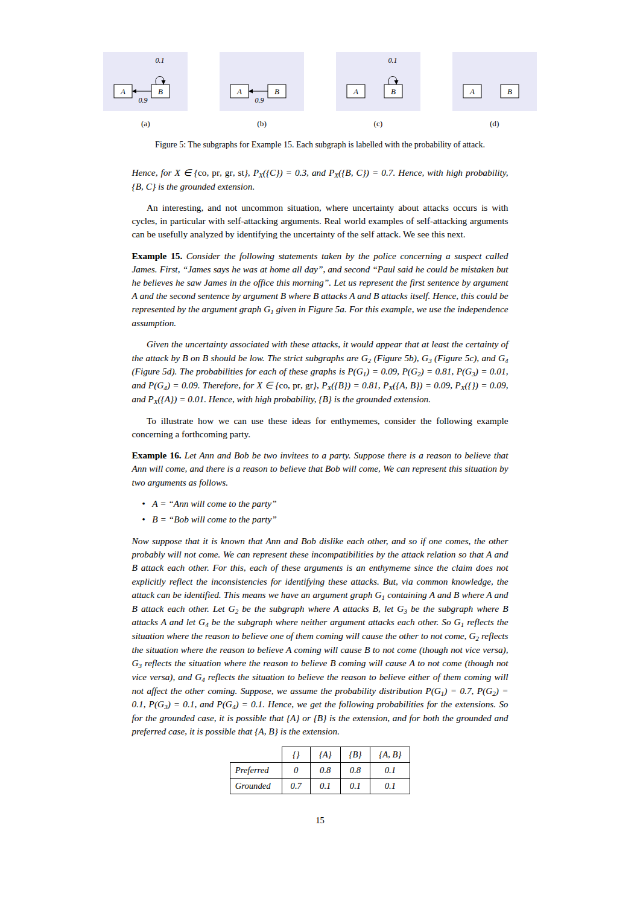0.1 A B 0.9
(a)
A B 0.9
(b)
0.1 A B
(c)
A B
(d)
Figure 5: The subgraphs for Example 15. Each subgraph is labelled with the probability of attack.
Hence, for X ∈ {co, pr, gr, st}, PX({C}) = 0.3, and PX({B, C}) = 0.7. Hence, with high probability, {B, C} is the grounded extension.
An interesting, and not uncommon situation, where uncertainty about attacks occurs is with cycles, in particular with self-attacking arguments. Real world examples of self-attacking arguments can be usefully analyzed by identifying the uncertainty of the self attack. We see this next.
Example 15. Consider the following statements taken by the police concerning a suspect called James. First, “James says he was at home all day”, and second “Paul said he could be mistaken but he believes he saw James in the office this morning”. Let us represent the first sentence by argument A and the second sentence by argument B where B attacks A and B attacks itself. Hence, this could be represented by the argument graph G1 given in Figure 5a. For this example, we use the independence assumption.
Given the uncertainty associated with these attacks, it would appear that at least the certainty of the attack by B on B should be low. The strict subgraphs are G2 (Figure 5b), G3 (Figure 5c), and G4 (Figure 5d). The probabilities for each of these graphs is P(G1) = 0.09, P(G2) = 0.81, P(G3) = 0.01, and P(G4) = 0.09. Therefore, for X ∈ {co, pr, gr}, PX({B}) = 0.81, PX({A, B}) = 0.09, PX({}) = 0.09, and PX({A}) = 0.01. Hence, with high probability, {B} is the grounded extension.
To illustrate how we can use these ideas for enthymemes, consider the following example concerning a forthcoming party.
Example 16. Let Ann and Bob be two invitees to a party. Suppose there is a reason to believe that Ann will come, and there is a reason to believe that Bob will come, We can represent this situation by two arguments as follows.
A = “Ann will come to the party”
B = “Bob will come to the party”
Now suppose that it is known that Ann and Bob dislike each other, and so if one comes, the other probably will not come. We can represent these incompatibilities by the attack relation so that A and B attack each other. For this, each of these arguments is an enthymeme since the claim does not explicitly reflect the inconsistencies for identifying these attacks. But, via common knowledge, the attack can be identified. This means we have an argument graph G1 containing A and B where A and B attack each other. Let G2 be the subgraph where A attacks B, let G3 be the subgraph where B attacks A and let G4 be the subgraph where neither argument attacks each other. So G1 reflects the situation where the reason to believe one of them coming will cause the other to not come, G2 reflects the situation where the reason to believe A coming will cause B to not come (though not vice versa), G3 reflects the situation where the reason to believe B coming will cause A to not come (though not vice versa), and G4 reflects the situation to believe the reason to believe either of them coming will not affect the other coming. Suppose, we assume the probability distribution P(G1) = 0.7, P(G2) = 0.1, P(G3) = 0.1, and P(G4) = 0.1. Hence, we get the following probabilities for the extensions. So for the grounded case, it is possible that {A} or {B} is the extension, and for both the grounded and preferred case, it is possible that {A, B} is the extension.
| | {} | { A } | { B } | { A , B } |
| Preferred | 0 | 0.8 | 0.8 | 0.1 |
| Grounded | 0.7 | 0.1 | 0.1 | 0.1 |
15